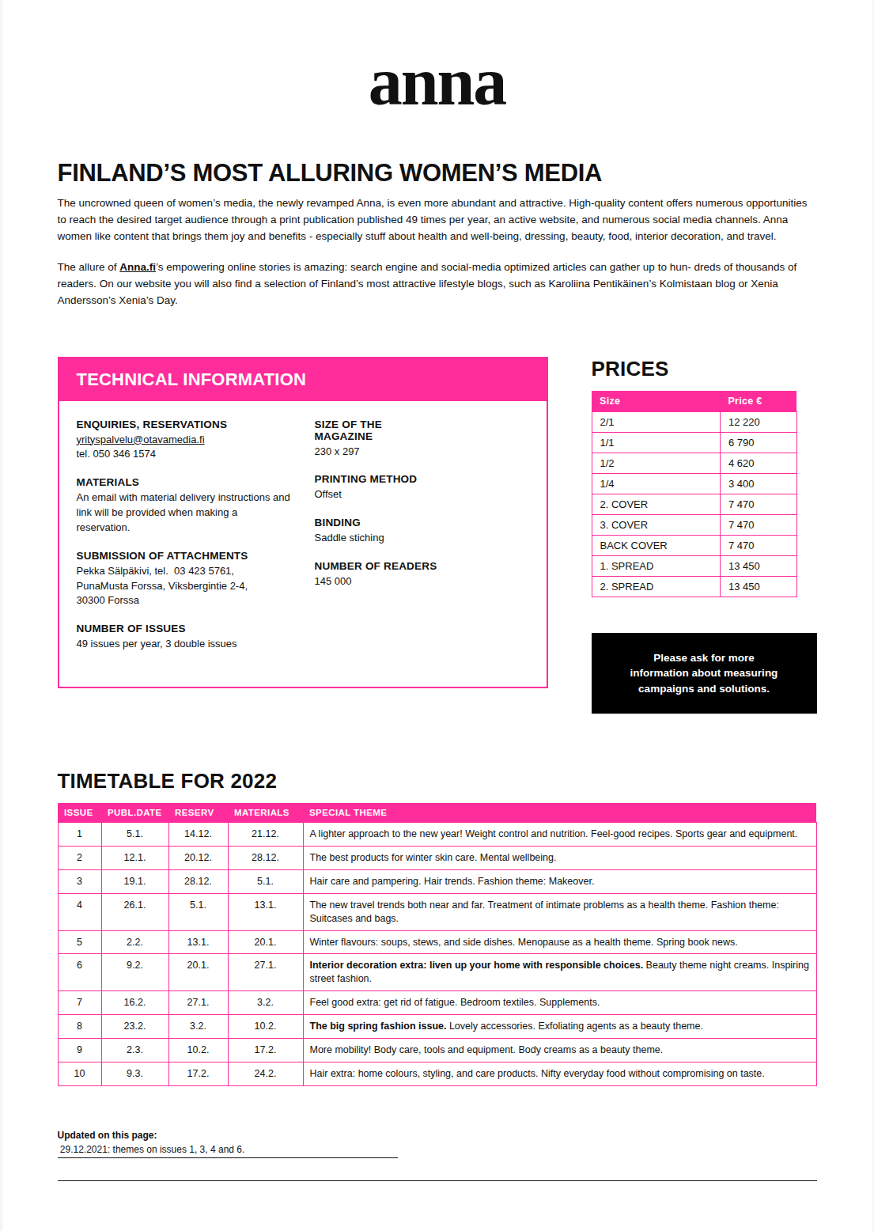anna
Finland’s most alluring women’s media
The uncrowned queen of women’s media, the newly revamped Anna, is even more abundant and attractive. High-quality content offers numerous opportunities to reach the desired target audience through a print publication published 49 times per year, an active website, and numerous social media channels. Anna women like content that brings them joy and benefits - especially stuff about health and well-being, dressing, beauty, food, interior decoration, and travel.
The allure of Anna.fi’s empowering online stories is amazing: search engine and social-media optimized articles can gather up to hun- dreds of thousands of readers. On our website you will also find a selection of Finland’s most attractive lifestyle blogs, such as Karoliina Pentikäinen’s Kolmistaan blog or Xenia Andersson’s Xenia’s Day.
Technical information
Enquiries, reservations
yrityspalvelu@otavamedia.fi
tel. 050 346 1574
Materials
An email with material delivery instructions and link will be provided when making a reservation.
Submission of attachments
Pekka Sälpäkivi, tel. 03 423 5761,
PunaMusta Forssa, Viksbergintie 2-4,
30300 Forssa
Number of issues
49 issues per year, 3 double issues
Size of the
magazine
230 x 297
Printing method
Offset
Binding
Saddle stiching
Number of readers
145 000
Prices
| Size | Price € |
| --- | --- |
| 2/1 | 12 220 |
| 1/1 | 6 790 |
| 1/2 | 4 620 |
| 1/4 | 3 400 |
| 2. COVER | 7 470 |
| 3. COVER | 7 470 |
| BACK COVER | 7 470 |
| 1. SPREAD | 13 450 |
| 2. SPREAD | 13 450 |
Please ask for more
information about measuring
campaigns and solutions.
Timetable for 2022
| Issue | Publ.date | Reserv | Materials | Special theme |
| --- | --- | --- | --- | --- |
| 1 | 5.1. | 14.12. | 21.12. | A lighter approach to the new year! Weight control and nutrition. Feel-good recipes. Sports gear and equipment. |
| 2 | 12.1. | 20.12. | 28.12. | The best products for winter skin care. Mental wellbeing. |
| 3 | 19.1. | 28.12. | 5.1. | Hair care and pampering. Hair trends. Fashion theme: Makeover. |
| 4 | 26.1. | 5.1. | 13.1. | The new travel trends both near and far. Treatment of intimate problems as a health theme. Fashion theme: Suitcases and bags. |
| 5 | 2.2. | 13.1. | 20.1. | Winter flavours: soups, stews, and side dishes. Menopause as a health theme. Spring book news. |
| 6 | 9.2. | 20.1. | 27.1. | Interior decoration extra: liven up your home with responsible choices. Beauty theme night creams. Inspiring street fashion. |
| 7 | 16.2. | 27.1. | 3.2. | Feel good extra: get rid of fatigue. Bedroom textiles. Supplements. |
| 8 | 23.2. | 3.2. | 10.2. | The big spring fashion issue. Lovely accessories. Exfoliating agents as a beauty theme. |
| 9 | 2.3. | 10.2. | 17.2. | More mobility! Body care, tools and equipment. Body creams as a beauty theme. |
| 10 | 9.3. | 17.2. | 24.2. | Hair extra: home colours, styling, and care products. Nifty everyday food without compromising on taste. |
Updated on this page: 29.12.2021: themes on issues 1, 3, 4 and 6.